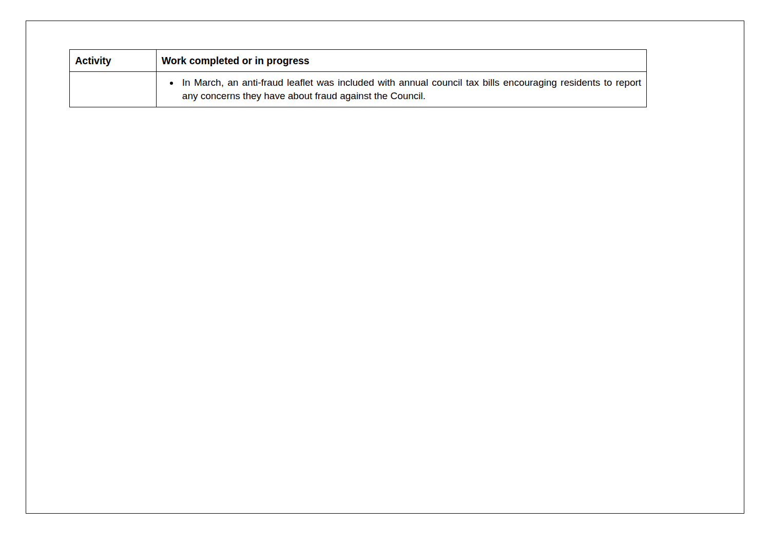| Activity | Work completed or in progress |
| --- | --- |
| | In March, an anti-fraud leaflet was included with annual council tax bills encouraging residents to report any concerns they have about fraud against the Council. |